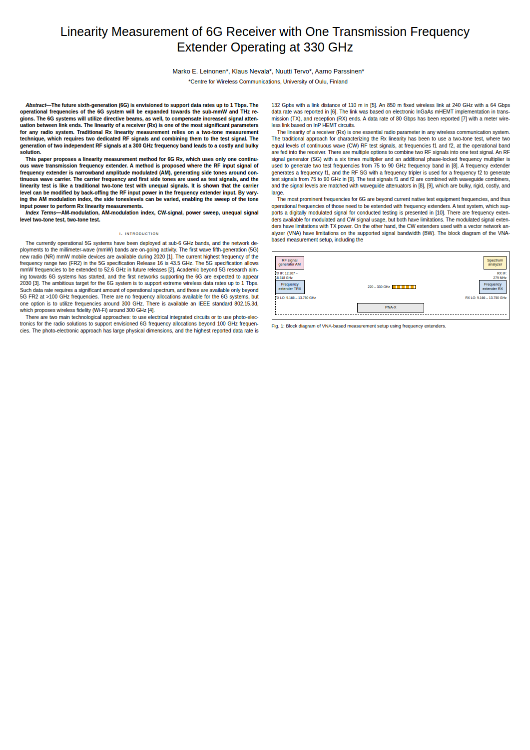Linearity Measurement of 6G Receiver with One Transmission Frequency
Extender Operating at 330 GHz
Marko E. Leinonen*, Klaus Nevala*, Nuutti Tervo*, Aarno Parssinen*
*Centre for Wireless Communications, University of Oulu, Finland
Abstract—The future sixth-generation (6G) is envisioned to support data rates up to 1 Tbps. The operational frequencies of the 6G system will be expanded towards the sub-mmW and THz regions. The 6G systems will utilize directive beams, as well, to compensate increased signal attenuation between link ends. The linearity of a receiver (Rx) is one of the most significant parameters for any radio system. Traditional Rx linearity measurement relies on a two-tone measurement technique, which requires two dedicated RF signals and combining them to the test signal. The generation of two independent RF signals at a 300 GHz frequency band leads to a costly and bulky solution.
This paper proposes a linearity measurement method for 6G Rx, which uses only one continuous wave transmission frequency extender. A method is proposed where the RF input signal of frequency extender is narrowband amplitude modulated (AM), generating side tones around continuous wave carrier. The carrier frequency and first side tones are used as test signals, and the linearity test is like a traditional two-tone test with unequal signals. It is shown that the carrier level can be modified by back-offing the RF input power in the frequency extender input. By varying the AM modulation index, the side tones​levels can be varied, enabling the sweep of the tone input power to perform Rx linearity measurements.
Index Terms—AM-modulation, AM-modulation index, CW-signal, power sweep, unequal signal level two-tone test, two-tone test.
I. Introduction
The currently operational 5G systems have been deployed at sub-6 GHz bands, and the network deployments to the millimeter-wave (mmW) bands are on-going activity. The first wave fifth-generation (5G) new radio (NR) mmW mobile devices are available during 2020 [1]. The current highest frequency of the frequency range two (FR2) in the 5G specification Release 16 is 43.5 GHz. The 5G specification allows mmW frequencies to be extended to 52.6 GHz in future releases [2]. Academic beyond 5G research aiming towards 6G systems has started, and the first networks supporting the 6G are expected to appear 2030 [3]. The ambitious target for the 6G system is to support extreme wireless data rates up to 1 Tbps. Such data rate requires a significant amount of operational spectrum, and those are available only beyond 5G FR2 at >100 GHz frequencies. There are no frequency allocations available for the 6G systems, but one option is to utilize frequencies around 300 GHz. There is available an IEEE standard 802.15.3d, which proposes wireless fidelity (Wi-Fi) around 300 GHz [4].
There are two main technological approaches: to use electrical integrated circuits or to use photo-electronics for the radio solutions to support envisioned 6G frequency allocations beyond 100 GHz frequencies. The photo-electronic approach has large physical dimensions, and the highest reported data rate is 132 Gpbs with a link distance of 110 m in [5]. An 850 m fixed wireless link at 240 GHz with a 64 Gbps data rate was reported in [6]. The link was based on electronic InGaAs mHEMT implementation in transmission (TX), and reception (RX) ends. A data rate of 80 Gbps has been reported [7] with a meter wireless link based on InP HEMT circuits.
The linearity of a receiver (Rx) is one essential radio parameter in any wireless communication system. The traditional approach for characterizing the Rx linearity has been to use a two-tone test, where two equal levels of continuous wave (CW) RF test signals, at frequencies f1 and f2, at the operational band are fed into the receiver. There are multiple options to combine two RF signals into one test signal. An RF signal generator (SG) with a six times multiplier and an additional phase-locked frequency multiplier is used to generate two test frequencies from 75 to 90 GHz frequency band in [8]. A frequency extender generates a frequency f1, and the RF SG with a frequency tripler is used for a frequency f2 to generate test signals from 75 to 90 GHz in [9]. The test signals f1 and f2 are combined with waveguide combiners, and the signal levels are matched with waveguide attenuators in [8], [9], which are bulky, rigid, costly, and large.
The most prominent frequencies for 6G are beyond current native test equipment frequencies, and thus operational frequencies of those need to be extended with frequency extenders. A test system, which supports a digitally modulated signal for conducted testing is presented in [10]. There are frequency extenders available for modulated and CW signal usage, but both have limitations. The modulated signal extenders have limitations with TX power. On the other hand, the CW extenders used with a vector network analyzer (VNA) have limitations on the supported signal bandwidth (BW). The block diagram of the VNA-based measurement setup, including the
RF signal
generator AM
Spectrum
analyzer
TX IF: 12.207 –
18.318 GHz
RX IF:
279 MHz
Frequency
extender TRX
220 – 330 GHz
Frequency
extender RX
TX LO: 9.166 – 13.750 GHz
RX LO: 9.166 – 13.750 GHz
PNA-X
Fig. 1: Block diagram of VNA-based measurement setup using frequency extenders.